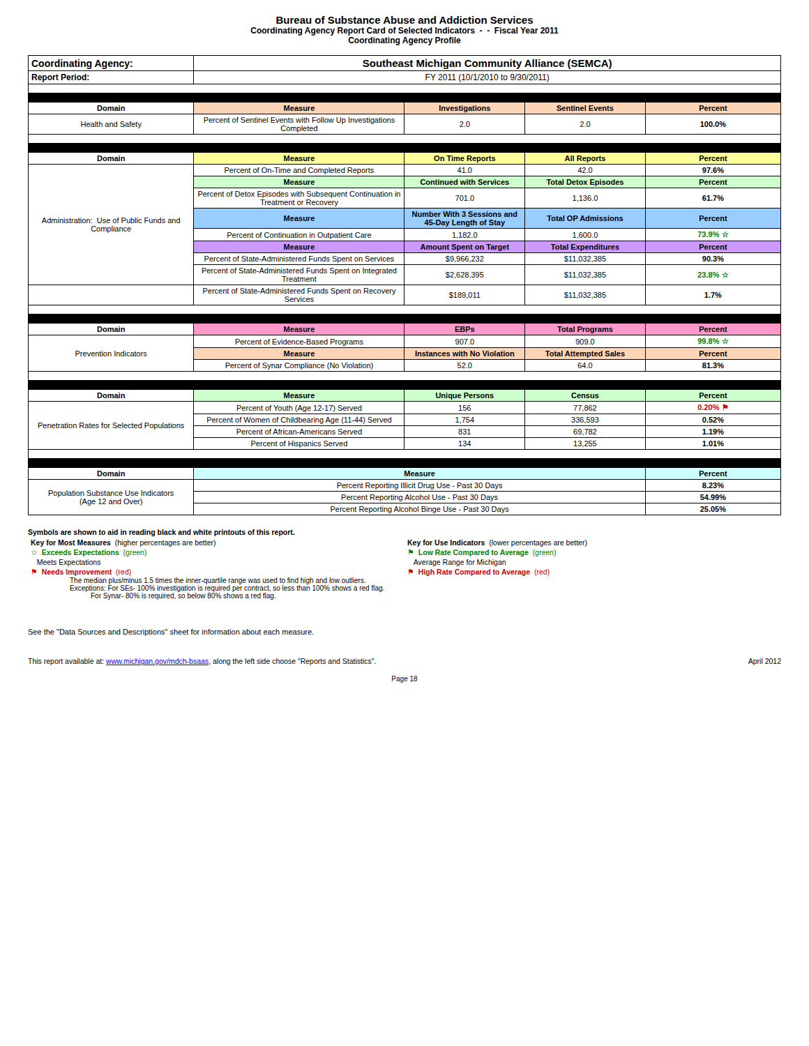Bureau of Substance Abuse and Addiction Services
Coordinating Agency Report Card of Selected Indicators - - Fiscal Year 2011
Coordinating Agency Profile
| Coordinating Agency: | Southeast Michigan Community Alliance (SEMCA) |
| Report Period: | FY 2011 (10/1/2010 to 9/30/2011) |
| Domain | Measure | Investigations | Sentinel Events | Percent |
| Health and Safety | Percent of Sentinel Events with Follow Up Investigations Completed | 2.0 | 2.0 | 100.0% |
| Domain | Measure | On Time Reports | All Reports | Percent |
| Administration: Use of Public Funds and Compliance | Percent of On-Time and Completed Reports | 41.0 | 42.0 | 97.6% |
| Measure | Continued with Services | Total Detox Episodes | Percent |
| Percent of Detox Episodes with Subsequent Continuation in Treatment or Recovery | 701.0 | 1,136.0 | 61.7% |
| Measure | Number With 3 Sessions and 45-Day Length of Stay | Total OP Admissions | Percent |
| Percent of Continuation in Outpatient Care | 1,182.0 | 1,600.0 | 73.9% ☆ |
| Measure | Amount Spent on Target | Total Expenditures | Percent |
| Percent of State-Administered Funds Spent on Services | $9,966,232 | $11,032,385 | 90.3% |
| Percent of State-Administered Funds Spent on Integrated Treatment | $2,628,395 | $11,032,385 | 23.8% ☆ |
| | Percent of State-Administered Funds Spent on Recovery Services | $189,011 | $11,032,385 | 1.7% |
| Domain | Measure | EBPs | Total Programs | Percent |
| Prevention Indicators | Percent of Evidence-Based Programs | 907.0 | 909.0 | 99.8% ☆ |
| Measure | Instances with No Violation | Total Attempted Sales | Percent |
| Percent of Synar Compliance (No Violation) | 52.0 | 64.0 | 81.3% |
| Domain | Measure | Unique Persons | Census | Percent |
| Penetration Rates for Selected Populations | Percent of Youth (Age 12-17) Served | 156 | 77,862 | 0.20% ⚑ |
| Percent of Women of Childbearing Age (11-44) Served | 1,754 | 336,593 | 0.52% |
| Percent of African-Americans Served | 831 | 69,782 | 1.19% |
| Percent of Hispanics Served | 134 | 13,255 | 1.01% |
| Domain | Measure | Percent |
| Population Substance Use Indicators (Age 12 and Over) | Percent Reporting Illicit Drug Use - Past 30 Days | 8.23% |
| Percent Reporting Alcohol Use - Past 30 Days | 54.99% |
| Percent Reporting Alcohol Binge Use - Past 30 Days | 25.05% |
Symbols are shown to aid in reading black and white printouts of this report.
| Key for Most Measures (higher percentages are better) | Key for Use Indicators (lower percentages are better) |
| ☆ Exceeds Expectations (green) | ⚑ Low Rate Compared to Average (green) |
| Meets Expectations | Average Range for Michigan |
| ⚑ Needs Improvement (red) | ⚑ High Rate Compared to Average (red) |
The median plus/minus 1.5 times the inner-quartile range was used to find high and low outliers.
Exceptions: For SEs- 100% investigation is required per contract, so less than 100% shows a red flag.
For Synar- 80% is required, so below 80% shows a red flag.
See the "Data Sources and Descriptions" sheet for information about each measure.
April 2012 This report available at: www.michigan.gov/mdch-bsaas, along the left side choose "Reports and Statistics".
Page 18